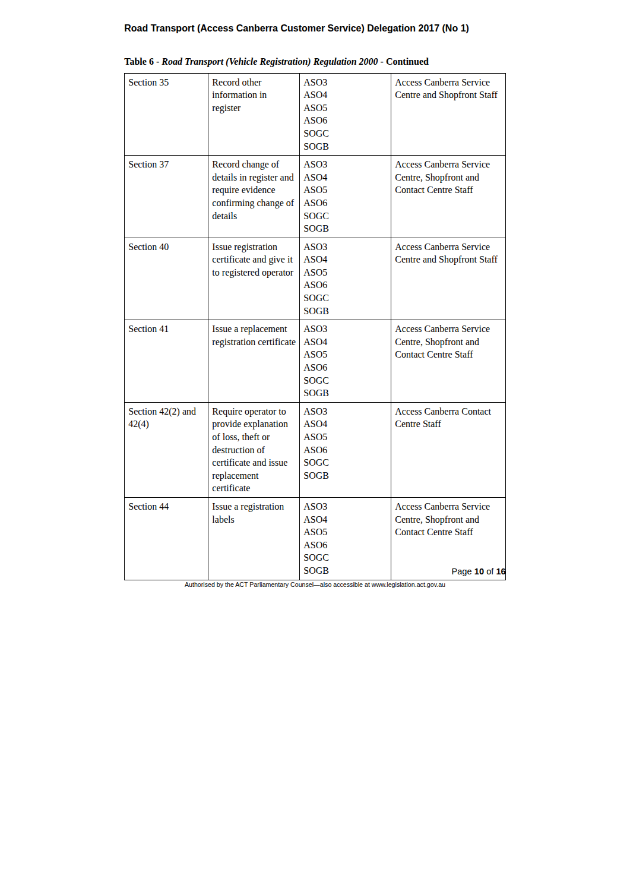Road Transport (Access Canberra Customer Service) Delegation 2017 (No 1)
Table 6 - Road Transport (Vehicle Registration) Regulation 2000 - Continued
| Section 35 | Record other information in register | ASO3 ASO4 ASO5 ASO6 SOGC SOGB | Access Canberra Service Centre and Shopfront Staff |
| Section 37 | Record change of details in register and require evidence confirming change of details | ASO3 ASO4 ASO5 ASO6 SOGC SOGB | Access Canberra Service Centre, Shopfront and Contact Centre Staff |
| Section 40 | Issue registration certificate and give it to registered operator | ASO3 ASO4 ASO5 ASO6 SOGC SOGB | Access Canberra Service Centre and Shopfront Staff |
| Section 41 | Issue a replacement registration certificate | ASO3 ASO4 ASO5 ASO6 SOGC SOGB | Access Canberra Service Centre, Shopfront and Contact Centre Staff |
| Section 42(2) and 42(4) | Require operator to provide explanation of loss, theft or destruction of certificate and issue replacement certificate | ASO3 ASO4 ASO5 ASO6 SOGC SOGB | Access Canberra Contact Centre Staff |
| Section 44 | Issue a registration labels | ASO3 ASO4 ASO5 ASO6 SOGC SOGB | Access Canberra Service Centre, Shopfront and Contact Centre Staff |
Page 10 of 16
Authorised by the ACT Parliamentary Counsel—also accessible at www.legislation.act.gov.au